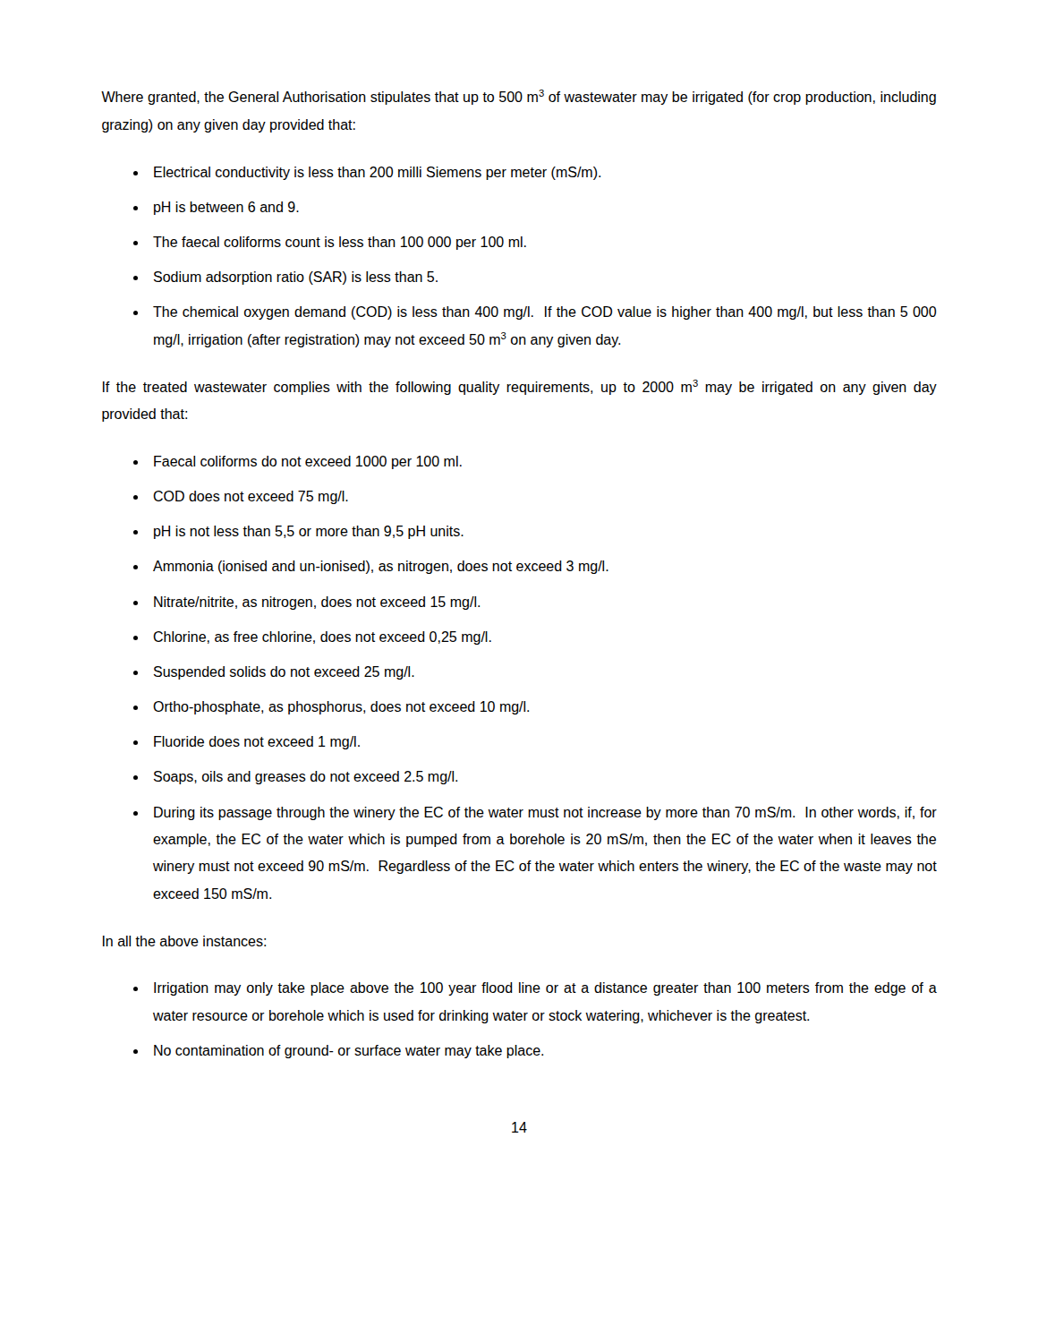Where granted, the General Authorisation stipulates that up to 500 m3 of wastewater may be irrigated (for crop production, including grazing) on any given day provided that:
Electrical conductivity is less than 200 milli Siemens per meter (mS/m).
pH is between 6 and 9.
The faecal coliforms count is less than 100 000 per 100 ml.
Sodium adsorption ratio (SAR) is less than 5.
The chemical oxygen demand (COD) is less than 400 mg/l. If the COD value is higher than 400 mg/l, but less than 5 000 mg/l, irrigation (after registration) may not exceed 50 m3 on any given day.
If the treated wastewater complies with the following quality requirements, up to 2000 m3 may be irrigated on any given day provided that:
Faecal coliforms do not exceed 1000 per 100 ml.
COD does not exceed 75 mg/l.
pH is not less than 5,5 or more than 9,5 pH units.
Ammonia (ionised and un-ionised), as nitrogen, does not exceed 3 mg/l.
Nitrate/nitrite, as nitrogen, does not exceed 15 mg/l.
Chlorine, as free chlorine, does not exceed 0,25 mg/l.
Suspended solids do not exceed 25 mg/l.
Ortho-phosphate, as phosphorus, does not exceed 10 mg/l.
Fluoride does not exceed 1 mg/l.
Soaps, oils and greases do not exceed 2.5 mg/l.
During its passage through the winery the EC of the water must not increase by more than 70 mS/m. In other words, if, for example, the EC of the water which is pumped from a borehole is 20 mS/m, then the EC of the water when it leaves the winery must not exceed 90 mS/m. Regardless of the EC of the water which enters the winery, the EC of the waste may not exceed 150 mS/m.
In all the above instances:
Irrigation may only take place above the 100 year flood line or at a distance greater than 100 meters from the edge of a water resource or borehole which is used for drinking water or stock watering, whichever is the greatest.
No contamination of ground- or surface water may take place.
14